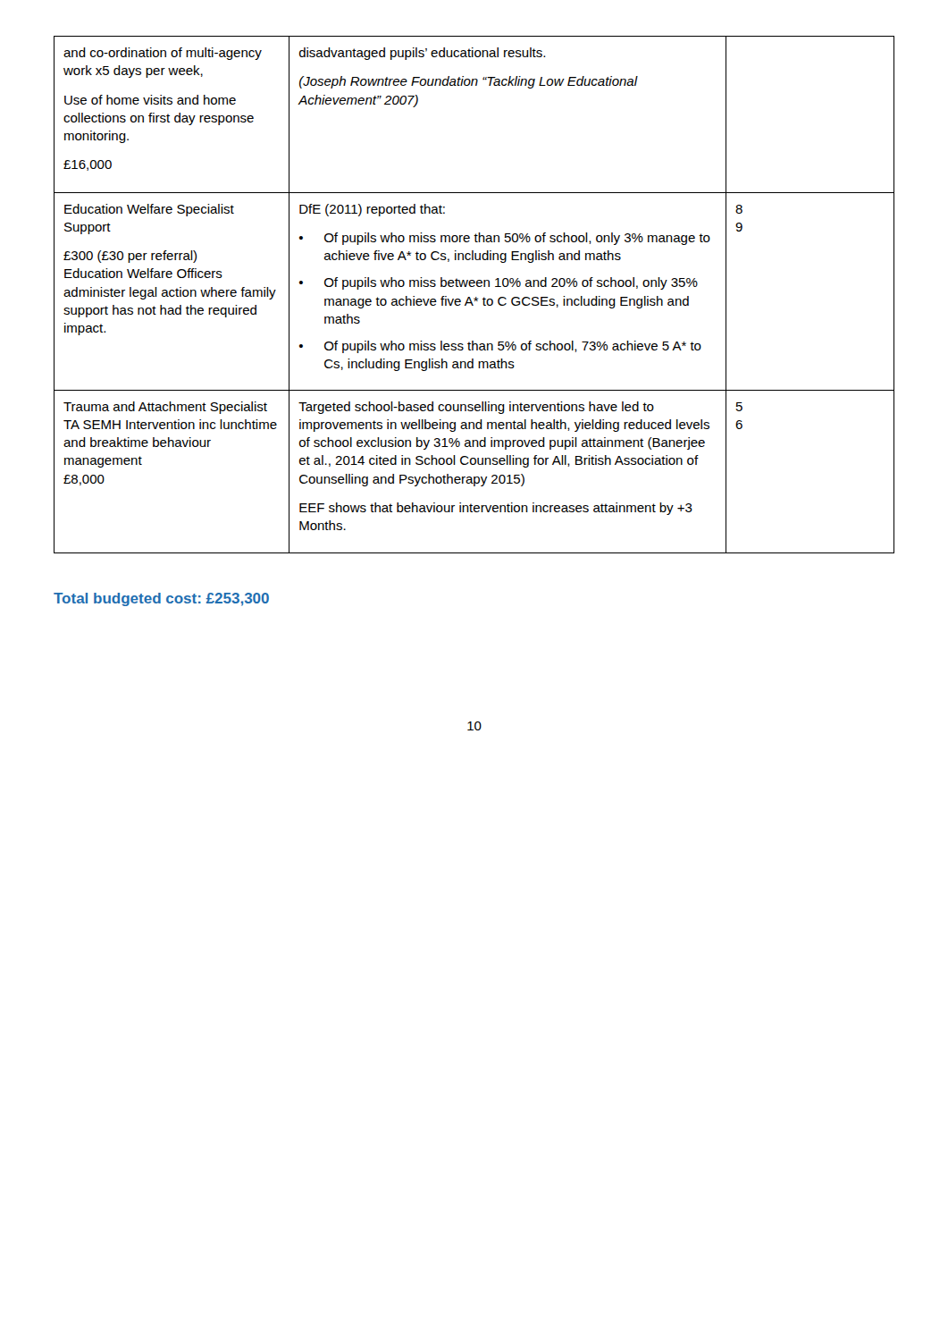| and co-ordination of multi-agency work x5 days per week, Use of home visits and home collections on first day response monitoring. £16,000 | disadvantaged pupils’ educational results. (Joseph Rowntree Foundation “Tackling Low Educational Achievement” 2007) | |
| Education Welfare Specialist Support £300 (£30 per referral) Education Welfare Officers administer legal action where family support has not had the required impact. | DfE (2011) reported that: • Of pupils who miss more than 50% of school, only 3% manage to achieve five A* to Cs, including English and maths • Of pupils who miss between 10% and 20% of school, only 35% manage to achieve five A* to C GCSEs, including English and maths • Of pupils who miss less than 5% of school, 73% achieve 5 A* to Cs, including English and maths | 8 9 |
| Trauma and Attachment Specialist TA SEMH Intervention inc lunchtime and breaktime behaviour management £8,000 | Targeted school-based counselling interventions have led to improvements in wellbeing and mental health, yielding reduced levels of school exclusion by 31% and improved pupil attainment (Banerjee et al., 2014 cited in School Counselling for All, British Association of Counselling and Psychotherapy 2015) EEF shows that behaviour intervention increases attainment by +3 Months. | 5 6 |
Total budgeted cost: £253,300
10